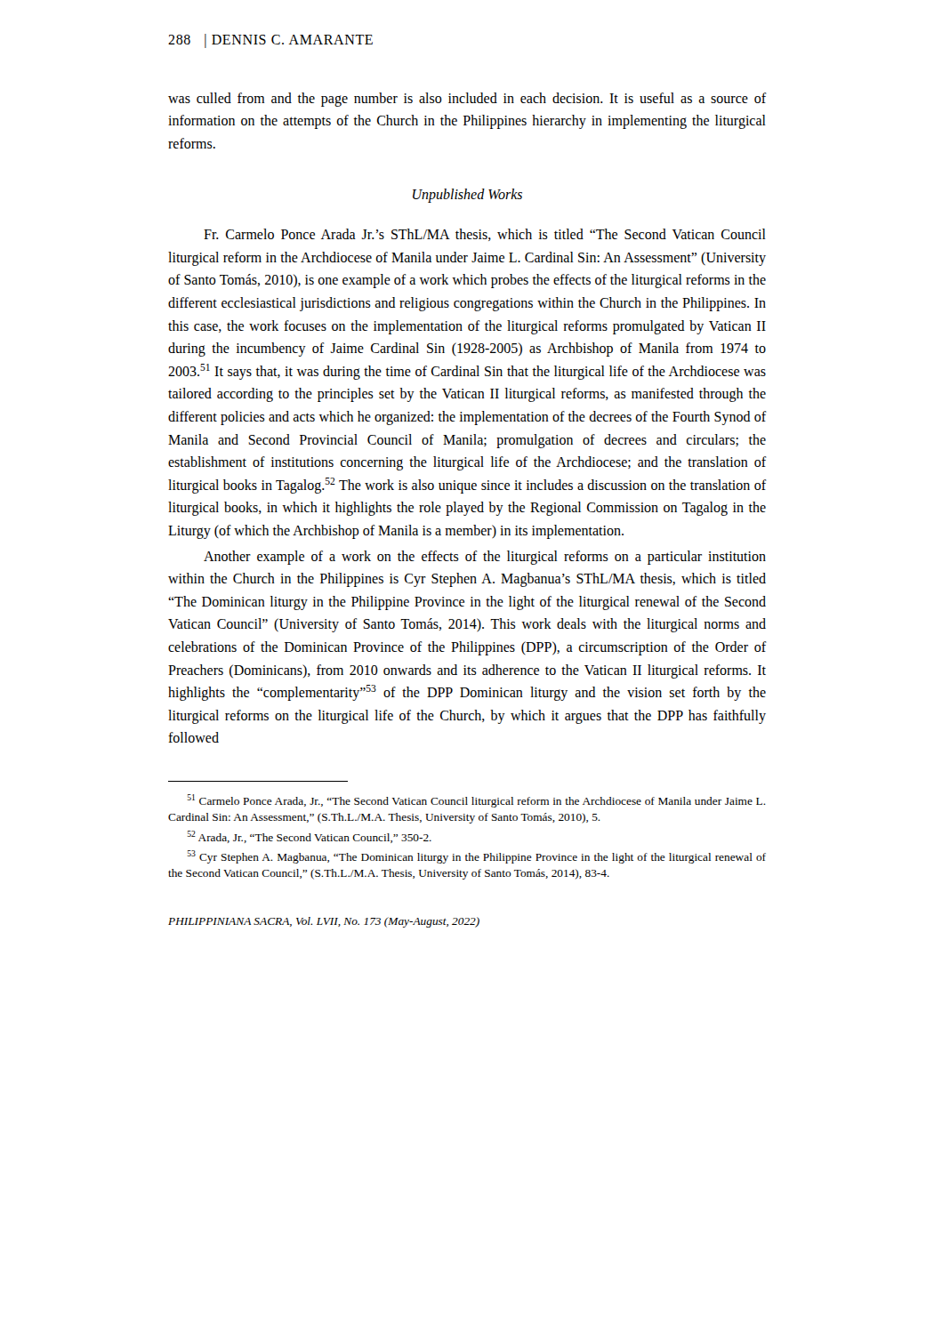288 | DENNIS C. AMARANTE
was culled from and the page number is also included in each decision. It is useful as a source of information on the attempts of the Church in the Philippines hierarchy in implementing the liturgical reforms.
Unpublished Works
Fr. Carmelo Ponce Arada Jr.’s SThL/MA thesis, which is titled “The Second Vatican Council liturgical reform in the Archdiocese of Manila under Jaime L. Cardinal Sin: An Assessment” (University of Santo Tomás, 2010), is one example of a work which probes the effects of the liturgical reforms in the different ecclesiastical jurisdictions and religious congregations within the Church in the Philippines. In this case, the work focuses on the implementation of the liturgical reforms promulgated by Vatican II during the incumbency of Jaime Cardinal Sin (1928-2005) as Archbishop of Manila from 1974 to 2003.51 It says that, it was during the time of Cardinal Sin that the liturgical life of the Archdiocese was tailored according to the principles set by the Vatican II liturgical reforms, as manifested through the different policies and acts which he organized: the implementation of the decrees of the Fourth Synod of Manila and Second Provincial Council of Manila; promulgation of decrees and circulars; the establishment of institutions concerning the liturgical life of the Archdiocese; and the translation of liturgical books in Tagalog.52 The work is also unique since it includes a discussion on the translation of liturgical books, in which it highlights the role played by the Regional Commission on Tagalog in the Liturgy (of which the Archbishop of Manila is a member) in its implementation.
Another example of a work on the effects of the liturgical reforms on a particular institution within the Church in the Philippines is Cyr Stephen A. Magbanua’s SThL/MA thesis, which is titled “The Dominican liturgy in the Philippine Province in the light of the liturgical renewal of the Second Vatican Council” (University of Santo Tomás, 2014). This work deals with the liturgical norms and celebrations of the Dominican Province of the Philippines (DPP), a circumscription of the Order of Preachers (Dominicans), from 2010 onwards and its adherence to the Vatican II liturgical reforms. It highlights the “complementarity”53 of the DPP Dominican liturgy and the vision set forth by the liturgical reforms on the liturgical life of the Church, by which it argues that the DPP has faithfully followed
51 Carmelo Ponce Arada, Jr., “The Second Vatican Council liturgical reform in the Archdiocese of Manila under Jaime L. Cardinal Sin: An Assessment,” (S.Th.L./M.A. Thesis, University of Santo Tomás, 2010), 5.
52 Arada, Jr., “The Second Vatican Council,” 350-2.
53 Cyr Stephen A. Magbanua, “The Dominican liturgy in the Philippine Province in the light of the liturgical renewal of the Second Vatican Council,” (S.Th.L./M.A. Thesis, University of Santo Tomás, 2014), 83-4.
PHILIPPINIANA SACRA, Vol. LVII, No. 173 (May-August, 2022)